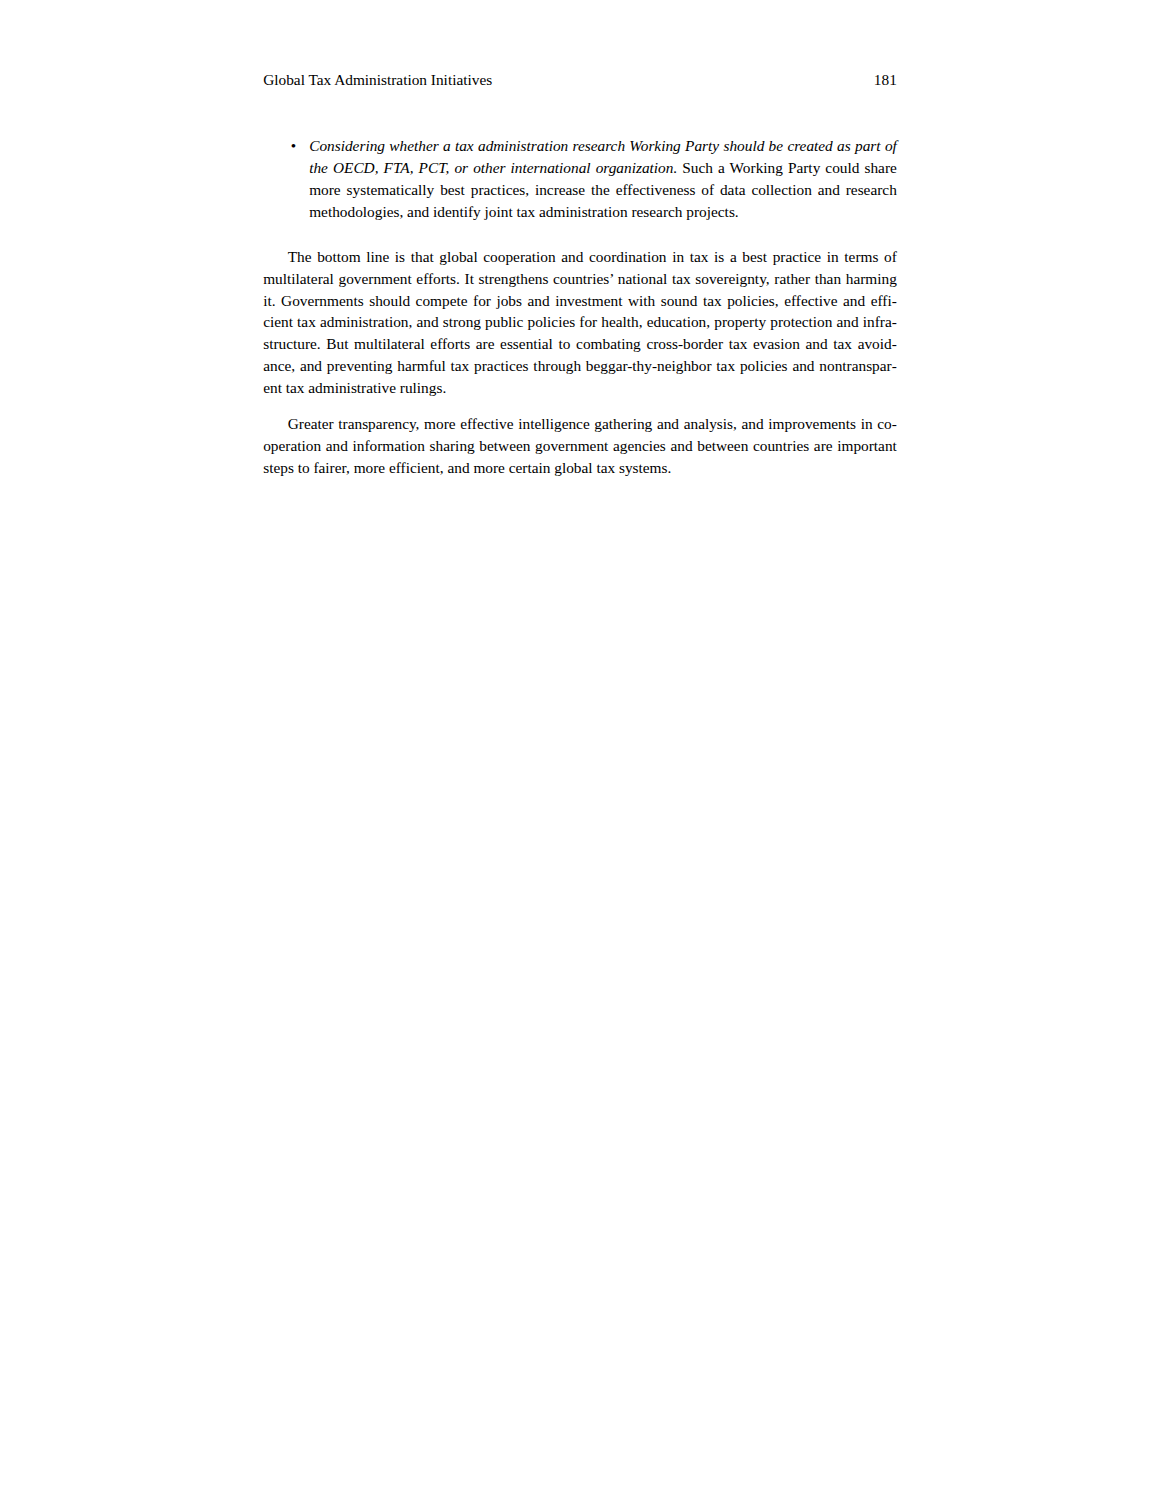Global Tax Administration Initiatives 181
Considering whether a tax administration research Working Party should be created as part of the OECD, FTA, PCT, or other international organization. Such a Working Party could share more systematically best practices, increase the effectiveness of data collection and research methodologies, and identify joint tax administration research projects.
The bottom line is that global cooperation and coordination in tax is a best practice in terms of multilateral government efforts. It strengthens countries’ national tax sovereignty, rather than harming it. Governments should compete for jobs and investment with sound tax policies, effective and efficient tax administration, and strong public policies for health, education, property protection and infrastructure. But multilateral efforts are essential to combating cross-border tax evasion and tax avoidance, and preventing harmful tax practices through beggar-thy-neighbor tax policies and nontransparent tax administrative rulings.
Greater transparency, more effective intelligence gathering and analysis, and improvements in co-operation and information sharing between government agencies and between countries are important steps to fairer, more efficient, and more certain global tax systems.